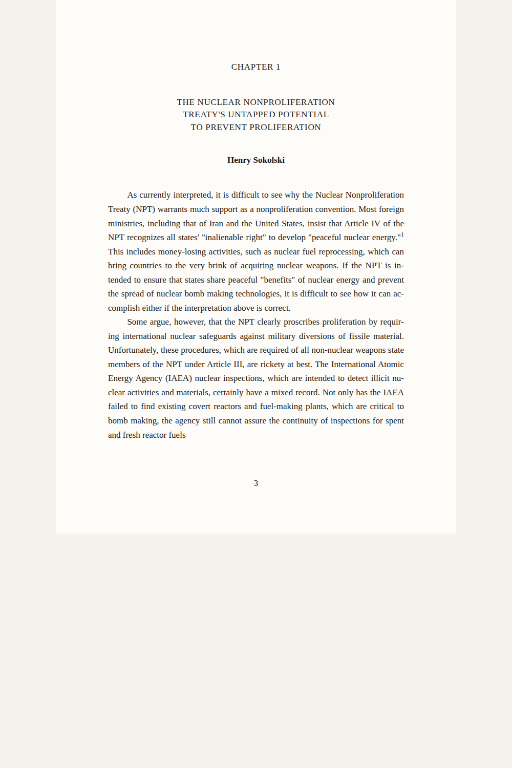Chapter 1
The Nuclear Nonproliferation
Treaty's Untapped Potential
to Prevent Proliferation
Henry Sokolski
As currently interpreted, it is difficult to see why the Nuclear Nonproliferation Treaty (NPT) warrants much support as a nonproliferation convention. Most foreign ministries, including that of Iran and the United States, insist that Article IV of the NPT recognizes all states' "inalienable right" to develop "peaceful nuclear energy."1 This includes money-losing activities, such as nuclear fuel reprocessing, which can bring countries to the very brink of acquiring nuclear weapons. If the NPT is intended to ensure that states share peaceful "benefits" of nuclear energy and prevent the spread of nuclear bomb making technologies, it is difficult to see how it can accomplish either if the interpretation above is correct.
Some argue, however, that the NPT clearly proscribes proliferation by requiring international nuclear safeguards against military diversions of fissile material. Unfortunately, these procedures, which are required of all non-nuclear weapons state members of the NPT under Article III, are rickety at best. The International Atomic Energy Agency (IAEA) nuclear inspections, which are intended to detect illicit nuclear activities and materials, certainly have a mixed record. Not only has the IAEA failed to find existing covert reactors and fuel-making plants, which are critical to bomb making, the agency still cannot assure the continuity of inspections for spent and fresh reactor fuels
3